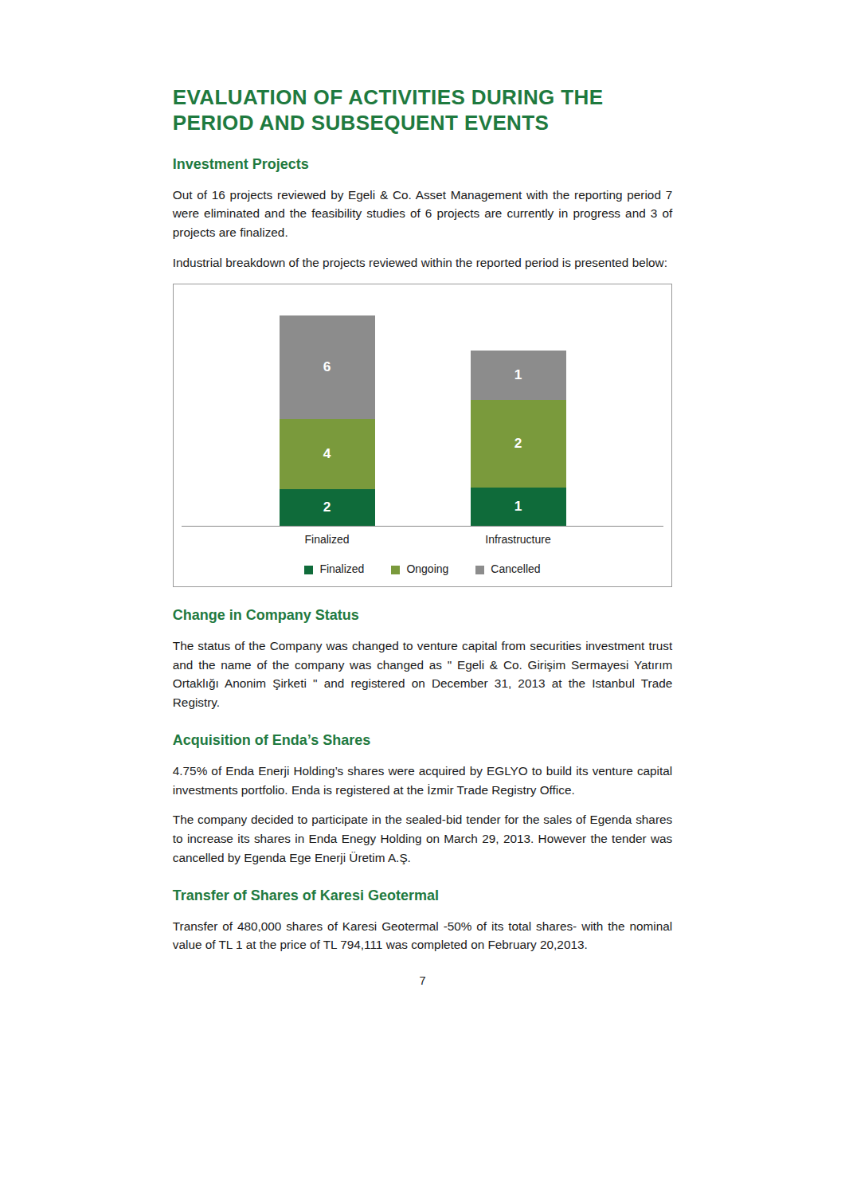EVALUATION OF ACTIVITIES DURING THE PERIOD AND SUBSEQUENT EVENTS
Investment Projects
Out of 16 projects reviewed by Egeli & Co. Asset Management with the reporting period 7 were eliminated and the feasibility studies of 6 projects are currently in progress and 3 of projects are finalized.
Industrial breakdown of the projects reviewed within the reported period is presented below:
6
4
2
1
2
1
Finalized Infrastructure
Finalized
Ongoing
Cancelled
Change in Company Status
The status of the Company was changed to venture capital from securities investment trust and the name of the company was changed as " Egeli & Co. Girişim Sermayesi Yatırım Ortaklığı Anonim Şirketi " and registered on December 31, 2013 at the Istanbul Trade Registry.
Acquisition of Enda’s Shares
4.75% of Enda Enerji Holding’s shares were acquired by EGLYO to build its venture capital investments portfolio. Enda is registered at the İzmir Trade Registry Office.
The company decided to participate in the sealed-bid tender for the sales of Egenda shares to increase its shares in Enda Enegy Holding on March 29, 2013. However the tender was cancelled by Egenda Ege Enerji Üretim A.Ş.
Transfer of Shares of Karesi Geotermal
Transfer of 480,000 shares of Karesi Geotermal -50% of its total shares- with the nominal value of TL 1 at the price of TL 794,111 was completed on February 20,2013.
7